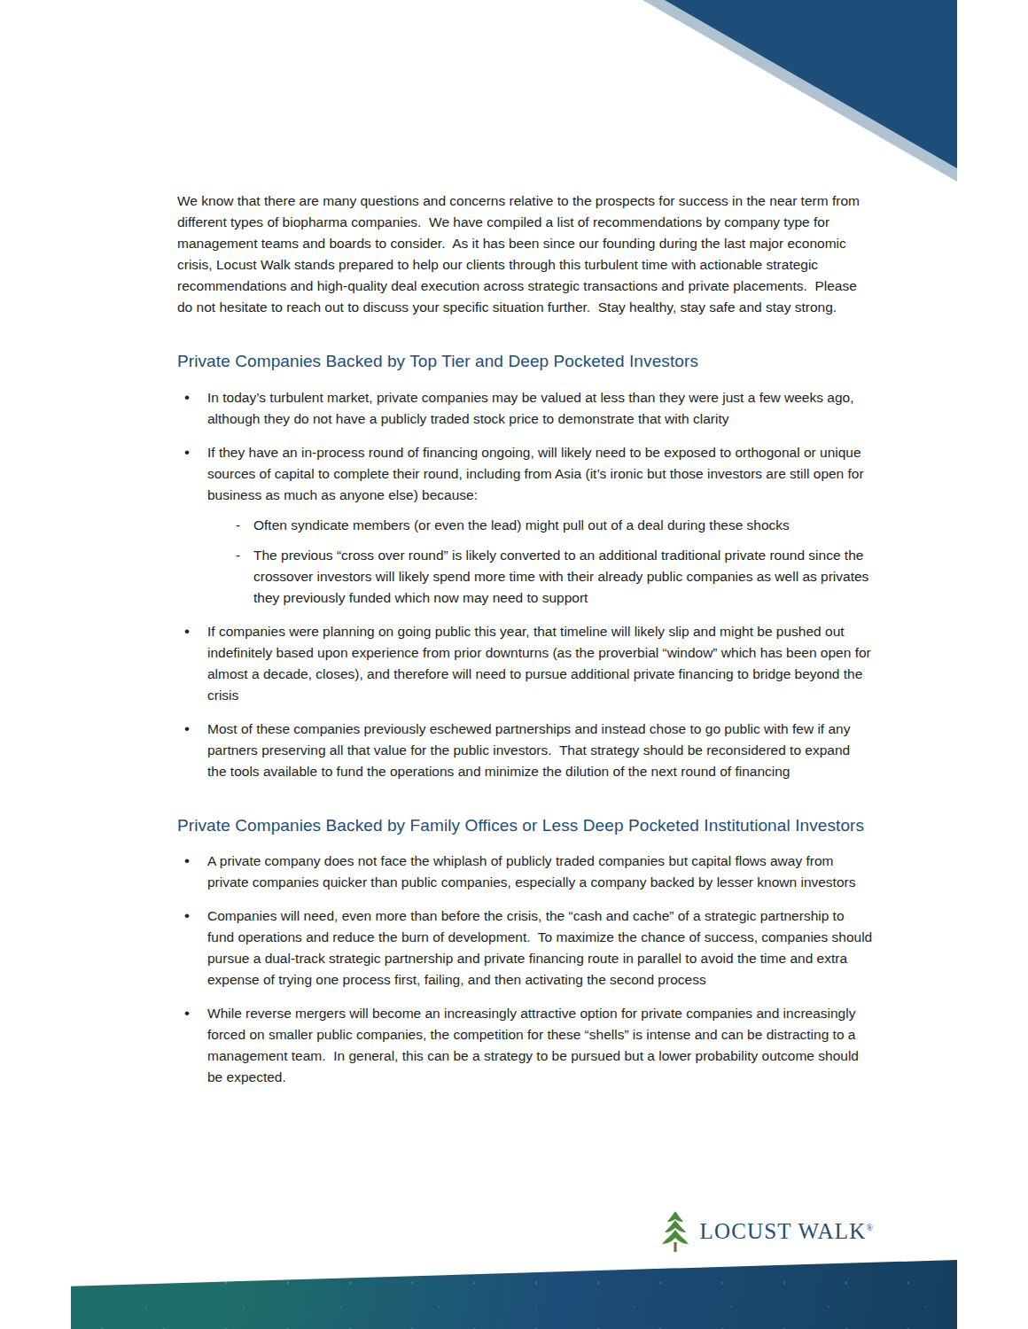We know that there are many questions and concerns relative to the prospects for success in the near term from different types of biopharma companies. We have compiled a list of recommendations by company type for management teams and boards to consider. As it has been since our founding during the last major economic crisis, Locust Walk stands prepared to help our clients through this turbulent time with actionable strategic recommendations and high-quality deal execution across strategic transactions and private placements. Please do not hesitate to reach out to discuss your specific situation further. Stay healthy, stay safe and stay strong.
Private Companies Backed by Top Tier and Deep Pocketed Investors
In today’s turbulent market, private companies may be valued at less than they were just a few weeks ago, although they do not have a publicly traded stock price to demonstrate that with clarity
If they have an in-process round of financing ongoing, will likely need to be exposed to orthogonal or unique sources of capital to complete their round, including from Asia (it’s ironic but those investors are still open for business as much as anyone else) because:
Often syndicate members (or even the lead) might pull out of a deal during these shocks
The previous “cross over round” is likely converted to an additional traditional private round since the crossover investors will likely spend more time with their already public companies as well as privates they previously funded which now may need to support
If companies were planning on going public this year, that timeline will likely slip and might be pushed out indefinitely based upon experience from prior downturns (as the proverbial “window” which has been open for almost a decade, closes), and therefore will need to pursue additional private financing to bridge beyond the crisis
Most of these companies previously eschewed partnerships and instead chose to go public with few if any partners preserving all that value for the public investors. That strategy should be reconsidered to expand the tools available to fund the operations and minimize the dilution of the next round of financing
Private Companies Backed by Family Offices or Less Deep Pocketed Institutional Investors
A private company does not face the whiplash of publicly traded companies but capital flows away from private companies quicker than public companies, especially a company backed by lesser known investors
Companies will need, even more than before the crisis, the “cash and cache” of a strategic partnership to fund operations and reduce the burn of development. To maximize the chance of success, companies should pursue a dual-track strategic partnership and private financing route in parallel to avoid the time and extra expense of trying one process first, failing, and then activating the second process
While reverse mergers will become an increasingly attractive option for private companies and increasingly forced on smaller public companies, the competition for these “shells” is intense and can be distracting to a management team. In general, this can be a strategy to be pursued but a lower probability outcome should be expected.
LOCUST WALK®